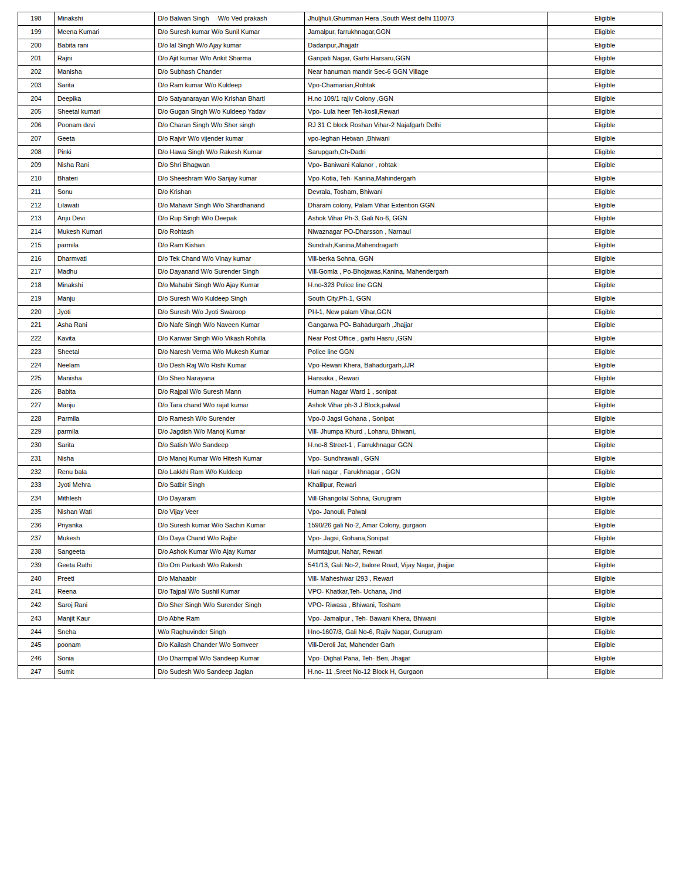| 198 | Minakshi | D/o Balwan Singh W/o Ved prakash | Jhuljhuli,Ghumman Hera ,South West delhi 110073 | Eligible |
| 199 | Meena Kumari | D/o Suresh kumar W/o Sunil Kumar | Jamalpur, farrukhnagar,GGN | Eligible |
| 200 | Babita rani | D/o lal Singh W/o Ajay kumar | Dadanpur,Jhajjatr | Eligible |
| 201 | Rajni | D/o Ajit kumar W/o Ankit Sharma | Ganpati Nagar, Garhi Harsaru,GGN | Eligible |
| 202 | Manisha | D/o Subhash Chander | Near hanuman mandir Sec-6 GGN Village | Eligible |
| 203 | Sarita | D/o Ram kumar W/o Kuldeep | Vpo-Chamarian,Rohtak | Eligible |
| 204 | Deepika | D/o Satyanarayan W/o Krishan Bharti | H.no 109/1 rajiv Colony ,GGN | Eligible |
| 205 | Sheetal kumari | D/o Gugan Singh W/o Kuldeep Yadav | Vpo- Lula heer Teh-kosli,Rewari | Eligible |
| 206 | Poonam devi | D/o Charan Singh W/o Sher singh | RJ 31 C block Roshan Vihar-2 Najafgarh Delhi | Eligible |
| 207 | Geeta | D/o Rajvir W/o vijender kumar | vpo-leghan Hetwan ,Bhiwani | Eligible |
| 208 | Pinki | D/o Hawa Singh W/o Rakesh Kumar | Sarupgarh,Ch-Dadri | Eligible |
| 209 | Nisha Rani | D/o Shri Bhagwan | Vpo- Baniwani Kalanor , rohtak | Eligible |
| 210 | Bhateri | D/o Sheeshram W/o Sanjay kumar | Vpo-Kotia, Teh- Kanina,Mahindergarh | Eligible |
| 211 | Sonu | D/o Krishan | Devrala, Tosham, Bhiwani | Eligible |
| 212 | Lilawati | D/o Mahavir Singh W/o Shardhanand | Dharam colony, Palam Vihar Extention GGN | Eligible |
| 213 | Anju Devi | D/o Rup Singh W/o Deepak | Ashok Vihar Ph-3, Gali No-6, GGN | Eligible |
| 214 | Mukesh Kumari | D/o Rohtash | Niwaznagar PO-Dharsson , Narnaul | Eligible |
| 215 | parmila | D/o Ram Kishan | Sundrah,Kanina,Mahendragarh | Eligible |
| 216 | Dharmvati | D/o Tek Chand W/o Vinay kumar | Vill-berka Sohna, GGN | Eligible |
| 217 | Madhu | D/o Dayanand W/o Surender Singh | Vill-Gomla , Po-Bhojawas,Kanina, Mahendergarh | Eligible |
| 218 | Minakshi | D/o Mahabir Singh W/o Ajay Kumar | H.no-323 Police line GGN | Eligible |
| 219 | Manju | D/o Suresh W/o Kuldeep Singh | South City,Ph-1, GGN | Eligible |
| 220 | Jyoti | D/o Suresh W/o Jyoti Swaroop | PH-1, New palam Vihar,GGN | Eligible |
| 221 | Asha Rani | D/o Nafe Singh W/o Naveen Kumar | Gangarwa PO- Bahadurgarh ,Jhajjar | Eligible |
| 222 | Kavita | D/o Kanwar Singh W/o Vikash Rohilla | Near Post Office , garhi Hasru ,GGN | Eligible |
| 223 | Sheetal | D/o Naresh Verma W/o Mukesh Kumar | Police line GGN | Eligible |
| 224 | Neelam | D/o Desh Raj W/o Rishi Kumar | Vpo-Rewari Khera, Bahadurgarh,JJR | Eligible |
| 225 | Manisha | D/o Sheo Narayana | Hansaka , Rewari | Eligible |
| 226 | Babita | D/o Rajpal W/o Suresh Mann | Human Nagar Ward 1 , sonipat | Eligible |
| 227 | Manju | D/o Tara chand W/o rajat kumar | Ashok Vihar ph-3 J Block,palwal | Eligible |
| 228 | Parmila | D/o Ramesh W/o Surender | Vpo-0 Jagsi Gohana , Sonipat | Eligible |
| 229 | parmila | D/o Jagdish W/o Manoj Kumar | Vill- Jhumpa Khurd , Loharu, Bhiwani, | Eligible |
| 230 | Sarita | D/o Satish W/o Sandeep | H.no-8 Street-1 , Farrukhnagar GGN | Eligible |
| 231 | Nisha | D/o Manoj Kumar W/o Hitesh Kumar | Vpo- Sundhrawali , GGN | Eligible |
| 232 | Renu bala | D/o Lakkhi Ram W/o Kuldeep | Hari nagar , Farukhnagar , GGN | Eligible |
| 233 | Jyoti Mehra | D/o Satbir Singh | Khalilpur, Rewari | Eligible |
| 234 | Mithlesh | D/o Dayaram | Vill-Ghangola/ Sohna, Gurugram | Eligible |
| 235 | Nishan Wati | D/o Vijay Veer | Vpo- Janouli, Palwal | Eligible |
| 236 | Priyanka | D/o Suresh kumar W/o Sachin Kumar | 1590/26 gali No-2, Amar Colony, gurgaon | Eligible |
| 237 | Mukesh | D/o Daya Chand W/o Rajbir | Vpo- Jagsi, Gohana,Sonipat | Eligible |
| 238 | Sangeeta | D/o Ashok Kumar W/o Ajay Kumar | Mumtajpur, Nahar, Rewari | Eligible |
| 239 | Geeta Rathi | D/o Om Parkash W/o Rakesh | 541/13, Gali No-2, balore Road, Vijay Nagar, jhajjar | Eligible |
| 240 | Preeti | D/o Mahaabir | Vill- Maheshwar i293 , Rewari | Eligible |
| 241 | Reena | D/o Tajpal W/o Sushil Kumar | VPO- Khatkar,Teh- Uchana, Jind | Eligible |
| 242 | Saroj Rani | D/o Sher Singh W/o Surender Singh | VPO- Riwasa , Bhiwani, Tosham | Eligible |
| 243 | Manjit Kaur | D/o Abhe Ram | Vpo- Jamalpur , Teh- Bawani Khera, Bhiwani | Eligible |
| 244 | Sneha | W/o Raghuvinder Singh | Hno-1607/3, Gali No-6, Rajiv Nagar, Gurugram | Eligible |
| 245 | poonam | D/o Kailash Chander W/o Somveer | Vill-Deroli Jat, Mahender Garh | Eligible |
| 246 | Sonia | D/o Dharmpal W/o Sandeep Kumar | Vpo- Dighal Pana, Teh- Beri, Jhajjar | Eligible |
| 247 | Sumit | D/o Sudesh W/o Sandeep Jaglan | H.no- 11 ,Sreet No-12 Block H, Gurgaon | Eligible |